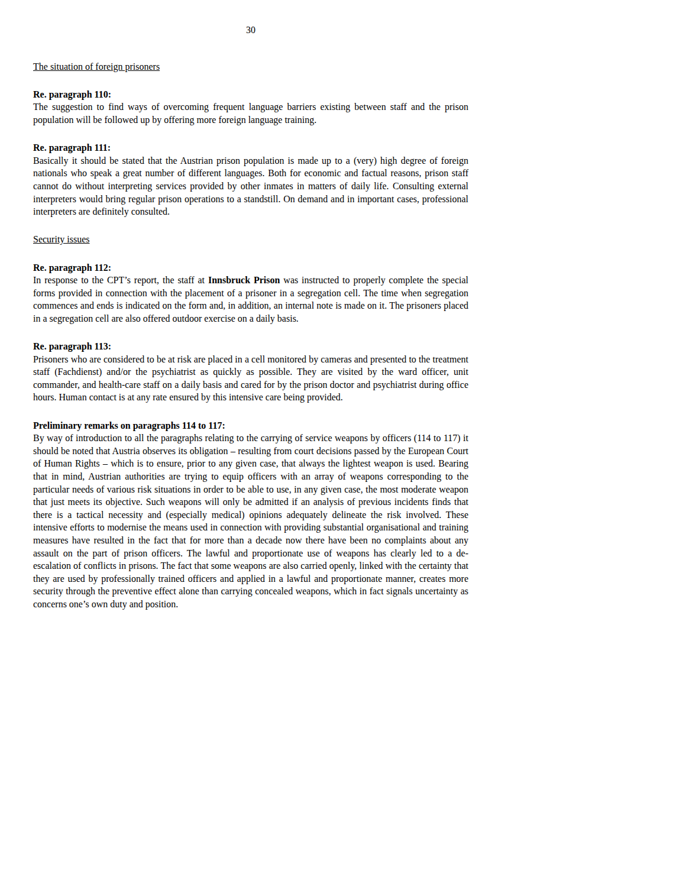30
The situation of foreign prisoners
Re. paragraph 110:
The suggestion to find ways of overcoming frequent language barriers existing between staff and the prison population will be followed up by offering more foreign language training.
Re. paragraph 111:
Basically it should be stated that the Austrian prison population is made up to a (very) high degree of foreign nationals who speak a great number of different languages. Both for economic and factual reasons, prison staff cannot do without interpreting services provided by other inmates in matters of daily life. Consulting external interpreters would bring regular prison operations to a standstill. On demand and in important cases, professional interpreters are definitely consulted.
Security issues
Re. paragraph 112:
In response to the CPT’s report, the staff at Innsbruck Prison was instructed to properly complete the special forms provided in connection with the placement of a prisoner in a segregation cell. The time when segregation commences and ends is indicated on the form and, in addition, an internal note is made on it. The prisoners placed in a segregation cell are also offered outdoor exercise on a daily basis.
Re. paragraph 113:
Prisoners who are considered to be at risk are placed in a cell monitored by cameras and presented to the treatment staff (Fachdienst) and/or the psychiatrist as quickly as possible. They are visited by the ward officer, unit commander, and health-care staff on a daily basis and cared for by the prison doctor and psychiatrist during office hours. Human contact is at any rate ensured by this intensive care being provided.
Preliminary remarks on paragraphs 114 to 117:
By way of introduction to all the paragraphs relating to the carrying of service weapons by officers (114 to 117) it should be noted that Austria observes its obligation – resulting from court decisions passed by the European Court of Human Rights – which is to ensure, prior to any given case, that always the lightest weapon is used. Bearing that in mind, Austrian authorities are trying to equip officers with an array of weapons corresponding to the particular needs of various risk situations in order to be able to use, in any given case, the most moderate weapon that just meets its objective. Such weapons will only be admitted if an analysis of previous incidents finds that there is a tactical necessity and (especially medical) opinions adequately delineate the risk involved. These intensive efforts to modernise the means used in connection with providing substantial organisational and training measures have resulted in the fact that for more than a decade now there have been no complaints about any assault on the part of prison officers. The lawful and proportionate use of weapons has clearly led to a de-escalation of conflicts in prisons. The fact that some weapons are also carried openly, linked with the certainty that they are used by professionally trained officers and applied in a lawful and proportionate manner, creates more security through the preventive effect alone than carrying concealed weapons, which in fact signals uncertainty as concerns one’s own duty and position.